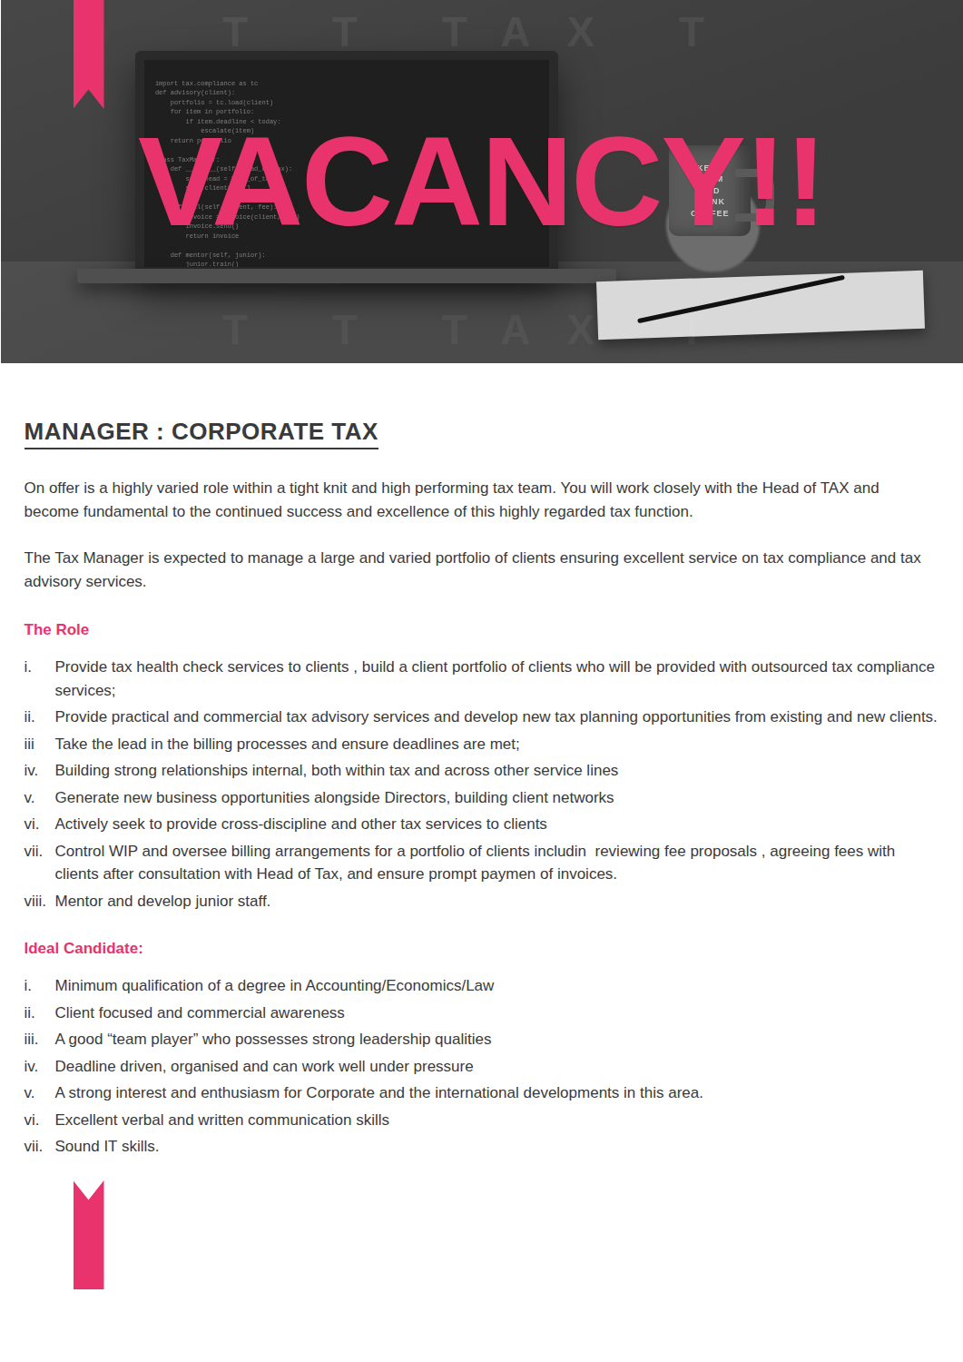import tax.compliance as tc def advisory(client): portfolio = tc.load(client) for item in portfolio: if item.deadline < today: escalate(item) return portfolio class TaxManager: def __init__(self, head_of_tax): self.head = head_of_tax self.clients = [] def bill(self, client, fee): invoice = Invoice(client, fee) invoice.send() return invoice def mentor(self, junior): junior.train() junior.review()
KEEP
CALM
AND
DRINK
COFFEE
VACANCY!!
MANAGER : CORPORATE TAX
On offer is a highly varied role within a tight knit and high performing tax team. You will work closely with the Head of TAX and become fundamental to the continued success and excellence of this highly regarded tax function.
The Tax Manager is expected to manage a large and varied portfolio of clients ensuring excellent service on tax compliance and tax advisory services.
The Role
i. Provide tax health check services to clients , build a client portfolio of clients who will be provided with outsourced tax compliance services;
ii. Provide practical and commercial tax advisory services and develop new tax planning opportunities from existing and new clients.
iii Take the lead in the billing processes and ensure deadlines are met;
iv. Building strong relationships internal, both within tax and across other service lines
v. Generate new business opportunities alongside Directors, building client networks
vi. Actively seek to provide cross-discipline and other tax services to clients
vii. Control WIP and oversee billing arrangements for a portfolio of clients includin reviewing fee proposals , agreeing fees with clients after consultation with Head of Tax, and ensure prompt paymen of invoices.
viii. Mentor and develop junior staff.
Ideal Candidate:
i. Minimum qualification of a degree in Accounting/Economics/Law
ii. Client focused and commercial awareness
iii. A good “team player” who possesses strong leadership qualities
iv. Deadline driven, organised and can work well under pressure
v. A strong interest and enthusiasm for Corporate and the international developments in this area.
vi. Excellent verbal and written communication skills
vii. Sound IT skills.